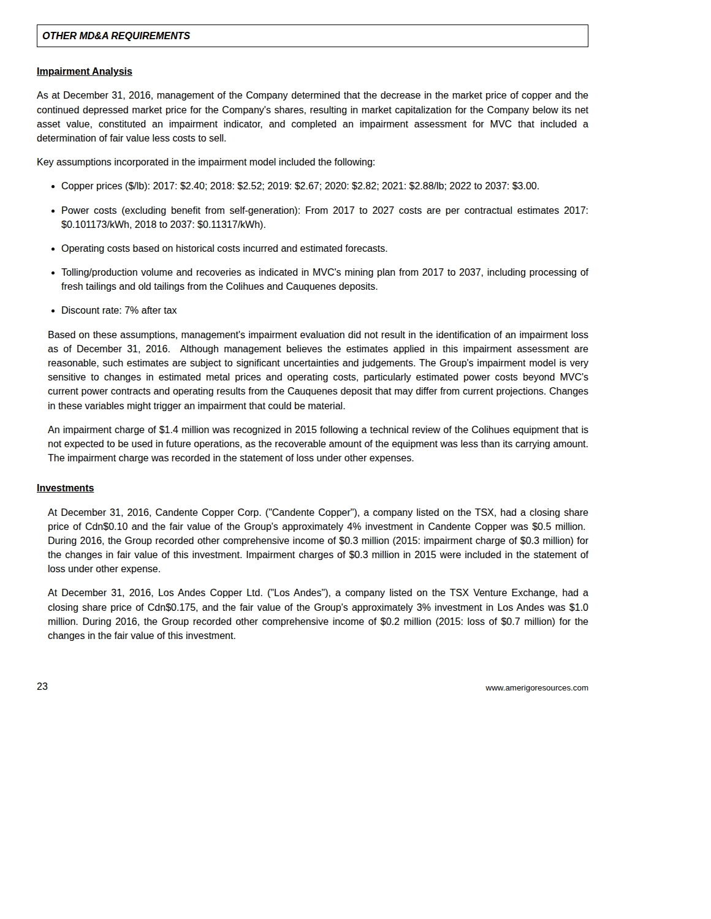OTHER MD&A REQUIREMENTS
Impairment Analysis
As at December 31, 2016, management of the Company determined that the decrease in the market price of copper and the continued depressed market price for the Company's shares, resulting in market capitalization for the Company below its net asset value, constituted an impairment indicator, and completed an impairment assessment for MVC that included a determination of fair value less costs to sell.
Key assumptions incorporated in the impairment model included the following:
Copper prices ($/lb): 2017: $2.40; 2018: $2.52; 2019: $2.67; 2020: $2.82; 2021: $2.88/lb; 2022 to 2037: $3.00.
Power costs (excluding benefit from self-generation): From 2017 to 2027 costs are per contractual estimates 2017: $0.101173/kWh, 2018 to 2037: $0.11317/kWh).
Operating costs based on historical costs incurred and estimated forecasts.
Tolling/production volume and recoveries as indicated in MVC's mining plan from 2017 to 2037, including processing of fresh tailings and old tailings from the Colihues and Cauquenes deposits.
Discount rate: 7% after tax
Based on these assumptions, management's impairment evaluation did not result in the identification of an impairment loss as of December 31, 2016. Although management believes the estimates applied in this impairment assessment are reasonable, such estimates are subject to significant uncertainties and judgements. The Group's impairment model is very sensitive to changes in estimated metal prices and operating costs, particularly estimated power costs beyond MVC's current power contracts and operating results from the Cauquenes deposit that may differ from current projections. Changes in these variables might trigger an impairment that could be material.
An impairment charge of $1.4 million was recognized in 2015 following a technical review of the Colihues equipment that is not expected to be used in future operations, as the recoverable amount of the equipment was less than its carrying amount. The impairment charge was recorded in the statement of loss under other expenses.
Investments
At December 31, 2016, Candente Copper Corp. ("Candente Copper"), a company listed on the TSX, had a closing share price of Cdn$0.10 and the fair value of the Group's approximately 4% investment in Candente Copper was $0.5 million. During 2016, the Group recorded other comprehensive income of $0.3 million (2015: impairment charge of $0.3 million) for the changes in fair value of this investment. Impairment charges of $0.3 million in 2015 were included in the statement of loss under other expense.
At December 31, 2016, Los Andes Copper Ltd. ("Los Andes"), a company listed on the TSX Venture Exchange, had a closing share price of Cdn$0.175, and the fair value of the Group's approximately 3% investment in Los Andes was $1.0 million. During 2016, the Group recorded other comprehensive income of $0.2 million (2015: loss of $0.7 million) for the changes in the fair value of this investment.
23 www.amerigoresources.com